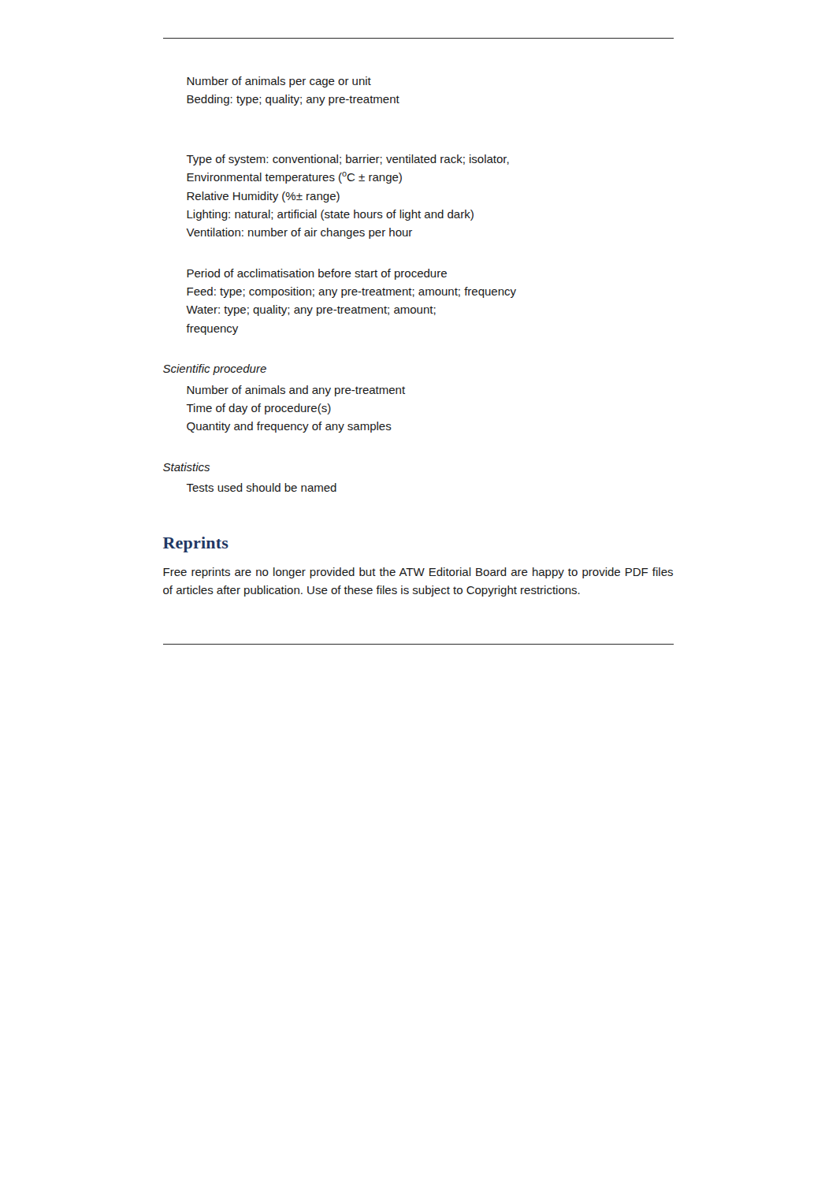Number of animals per cage or unit
Bedding: type; quality; any pre-treatment
Type of system: conventional; barrier; ventilated rack; isolator,
Environmental temperatures (oC ± range)
Relative Humidity (%± range)
Lighting: natural; artificial (state hours of light and dark)
Ventilation: number of air changes per hour
Period of acclimatisation before start of procedure
Feed: type; composition; any pre-treatment; amount; frequency
Water: type; quality; any pre-treatment; amount;
frequency
Scientific procedure
Number of animals and any pre-treatment
Time of day of procedure(s)
Quantity and frequency of any samples
Statistics
Tests used should be named
Reprints
Free reprints are no longer provided but the ATW Editorial Board are happy to provide PDF files of articles after publication. Use of these files is subject to Copyright restrictions.